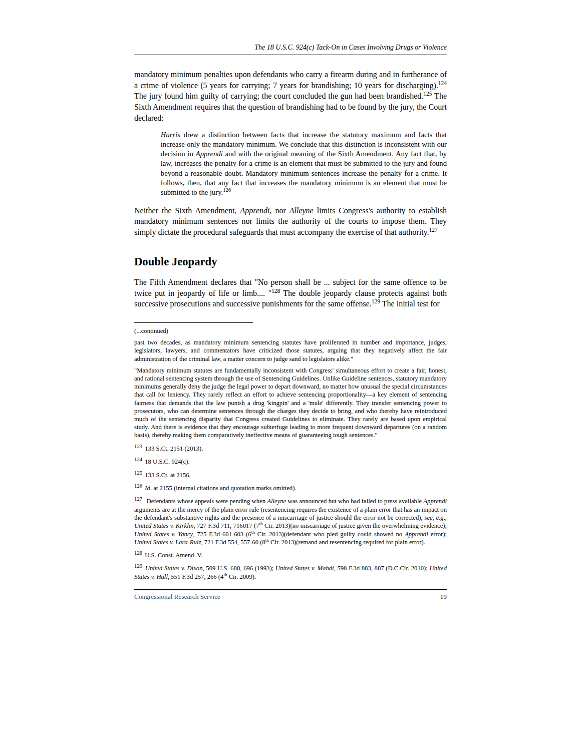The 18 U.S.C. 924(c) Tack-On in Cases Involving Drugs or Violence
mandatory minimum penalties upon defendants who carry a firearm during and in furtherance of a crime of violence (5 years for carrying; 7 years for brandishing; 10 years for discharging).124 The jury found him guilty of carrying; the court concluded the gun had been brandished.125 The Sixth Amendment requires that the question of brandishing had to be found by the jury, the Court declared:
Harris drew a distinction between facts that increase the statutory maximum and facts that increase only the mandatory minimum. We conclude that this distinction is inconsistent with our decision in Apprendi and with the original meaning of the Sixth Amendment. Any fact that, by law, increases the penalty for a crime is an element that must be submitted to the jury and found beyond a reasonable doubt. Mandatory minimum sentences increase the penalty for a crime. It follows, then, that any fact that increases the mandatory minimum is an element that must be submitted to the jury.126
Neither the Sixth Amendment, Apprendi, nor Alleyne limits Congress's authority to establish mandatory minimum sentences nor limits the authority of the courts to impose them. They simply dictate the procedural safeguards that must accompany the exercise of that authority.127
Double Jeopardy
The Fifth Amendment declares that "No person shall be ... subject for the same offence to be twice put in jeopardy of life or limb.... "128 The double jeopardy clause protects against both successive prosecutions and successive punishments for the same offense.129 The initial test for
(...continued)
past two decades, as mandatory minimum sentencing statutes have proliferated in number and importance, judges, legislators, lawyers, and commentators have criticized those statutes, arguing that they negatively affect the fair administration of the criminal law, a matter concern to judge sand to legislators alike."
"Mandatory minimum statutes are fundamentally inconsistent with Congress' simultaneous effort to create a fair, honest, and rational sentencing system through the use of Sentencing Guidelines. Unlike Guideline sentences, statutory mandatory minimums generally deny the judge the legal power to depart downward, no matter how unusual the special circumstances that call for leniency. They rarely reflect an effort to achieve sentencing proportionality—a key element of sentencing fairness that demands that the law punish a drug 'kingpin' and a 'mule' differently. They transfer sentencing power to prosecutors, who can determine sentences through the charges they decide to bring, and who thereby have reintroduced much of the sentencing disparity that Congress created Guidelines to eliminate. They rarely are based upon empirical study. And there is evidence that they encourage subterfuge leading to more frequent downward departures (on a random basis), thereby making them comparatively ineffective means of guaranteeing tough sentences."
123 133 S.Ct. 2151 (2013).
124 18 U.S.C. 924(c).
125 133 S.Ct. at 2156.
126 Id. at 2155 (internal citations and quotation marks omitted).
127 Defendants whose appeals were pending when Alleyne was announced but who had failed to press available Apprendi arguments are at the mercy of the plain error rule (resentencing requires the existence of a plain error that has an impact on the defendant's substantive rights and the presence of a miscarriage of justice should the error not be corrected), see, e.g., United States v. Kirklin, 727 F.3d 711, 716017 (7th Cir. 2013)(no miscarriage of justice given the overwhelming evidence); United States v. Yancy, 725 F.3d 601-603 (6th Cir. 2013)(defendant who pled guilty could showed no Apprendi error); United States v. Lara-Ruiz, 721 F.3d 554, 557-60 (8th Cir. 2013)(remand and resentencing required for plain error).
128 U.S. Const. Amend. V.
129 United States v. Dixon, 509 U.S. 688, 696 (1993); United States v. Mahdi, 598 F.3d 883, 887 (D.C.Cir. 2010); United States v. Hall, 551 F.3d 257, 266 (4th Cir. 2009).
Congressional Research Service 19